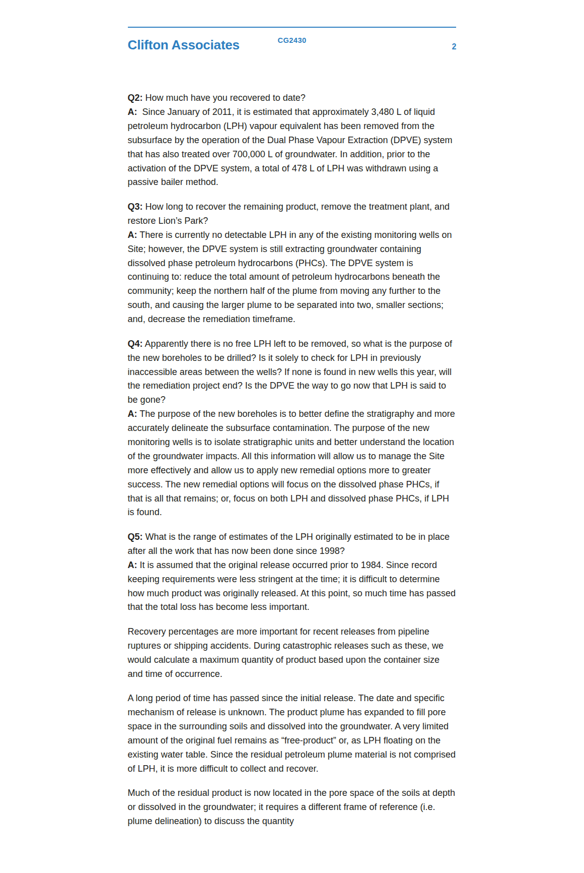Clifton Associates CG2430 2
Q2: How much have you recovered to date?
A: Since January of 2011, it is estimated that approximately 3,480 L of liquid petroleum hydrocarbon (LPH) vapour equivalent has been removed from the subsurface by the operation of the Dual Phase Vapour Extraction (DPVE) system that has also treated over 700,000 L of groundwater. In addition, prior to the activation of the DPVE system, a total of 478 L of LPH was withdrawn using a passive bailer method.
Q3: How long to recover the remaining product, remove the treatment plant, and restore Lion’s Park?
A: There is currently no detectable LPH in any of the existing monitoring wells on Site; however, the DPVE system is still extracting groundwater containing dissolved phase petroleum hydrocarbons (PHCs). The DPVE system is continuing to: reduce the total amount of petroleum hydrocarbons beneath the community; keep the northern half of the plume from moving any further to the south, and causing the larger plume to be separated into two, smaller sections; and, decrease the remediation timeframe.
Q4: Apparently there is no free LPH left to be removed, so what is the purpose of the new boreholes to be drilled? Is it solely to check for LPH in previously inaccessible areas between the wells? If none is found in new wells this year, will the remediation project end? Is the DPVE the way to go now that LPH is said to be gone?
A: The purpose of the new boreholes is to better define the stratigraphy and more accurately delineate the subsurface contamination. The purpose of the new monitoring wells is to isolate stratigraphic units and better understand the location of the groundwater impacts. All this information will allow us to manage the Site more effectively and allow us to apply new remedial options more to greater success. The new remedial options will focus on the dissolved phase PHCs, if that is all that remains; or, focus on both LPH and dissolved phase PHCs, if LPH is found.
Q5: What is the range of estimates of the LPH originally estimated to be in place after all the work that has now been done since 1998?
A: It is assumed that the original release occurred prior to 1984. Since record keeping requirements were less stringent at the time; it is difficult to determine how much product was originally released. At this point, so much time has passed that the total loss has become less important.
Recovery percentages are more important for recent releases from pipeline ruptures or shipping accidents. During catastrophic releases such as these, we would calculate a maximum quantity of product based upon the container size and time of occurrence.
A long period of time has passed since the initial release. The date and specific mechanism of release is unknown. The product plume has expanded to fill pore space in the surrounding soils and dissolved into the groundwater. A very limited amount of the original fuel remains as “free-product” or, as LPH floating on the existing water table. Since the residual petroleum plume material is not comprised of LPH, it is more difficult to collect and recover.
Much of the residual product is now located in the pore space of the soils at depth or dissolved in the groundwater; it requires a different frame of reference (i.e. plume delineation) to discuss the quantity